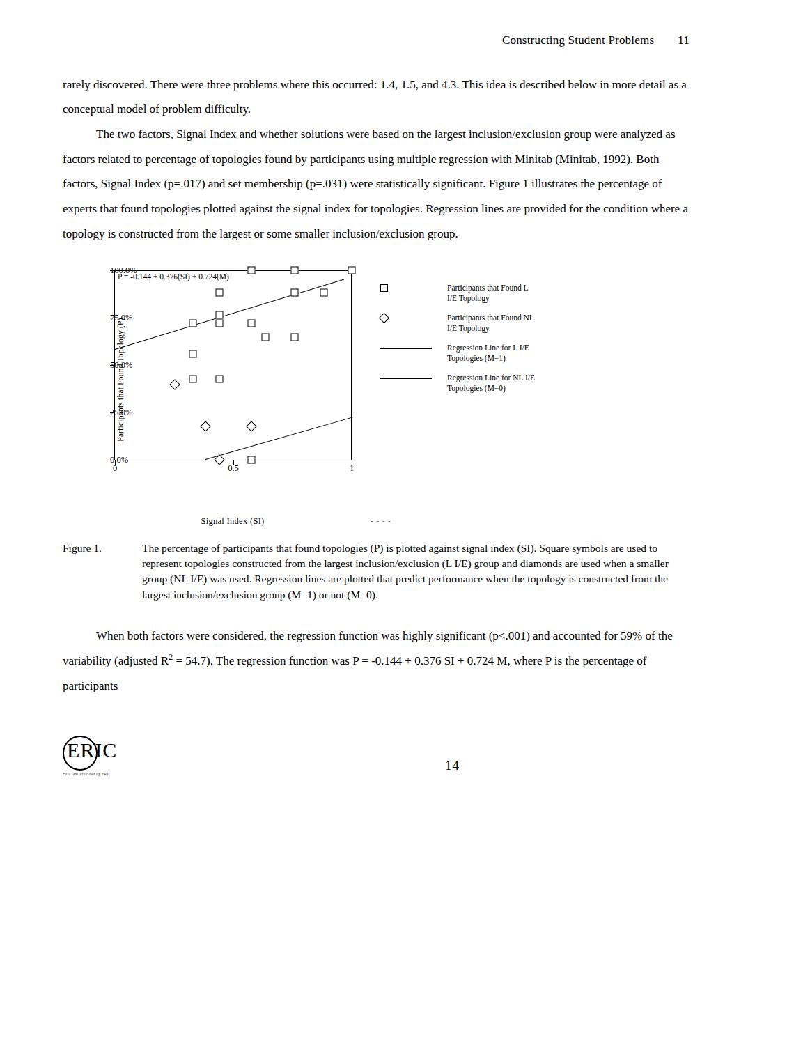Constructing Student Problems11
rarely discovered. There were three problems where this occurred: 1.4, 1.5, and 4.3. This idea is described below in more detail as a conceptual model of problem difficulty.
The two factors, Signal Index and whether solutions were based on the largest inclusion/exclusion group were analyzed as factors related to percentage of topologies found by participants using multiple regression with Minitab (Minitab, 1992). Both factors, Signal Index (p=.017) and set membership (p=.031) were statistically significant. Figure 1 illustrates the percentage of experts that found topologies plotted against the signal index for topologies. Regression lines are provided for the condition where a topology is constructed from the largest or some smaller inclusion/exclusion group.
Participants that Found Topology (P)
100.0%
75.0%
50.0%
25.0%
0.0%
P = -0.144 + 0.376(SI) + 0.724(M)
0
0.5
1
Signal Index (SI)- - - -
Participants that Found L
I/E Topology
Participants that Found NL
I/E Topology
Regression Line for L I/E
Topologies (M=1)
Regression Line for NL I/E
Topologies (M=0)
Figure 1.
The percentage of participants that found topologies (P) is plotted against signal index (SI). Square symbols are used to represent topologies constructed from the largest inclusion/exclusion (L I/E) group and diamonds are used when a smaller group (NL I/E) was used. Regression lines are plotted that predict performance when the topology is constructed from the largest inclusion/exclusion group (M=1) or not (M=0).
When both factors were considered, the regression function was highly significant (p<.001) and accounted for 59% of the variability (adjusted R2 = 54.7). The regression function was P = -0.144 + 0.376 SI + 0.724 M, where P is the percentage of participants
ERIC
Full Text Provided by ERIC
14